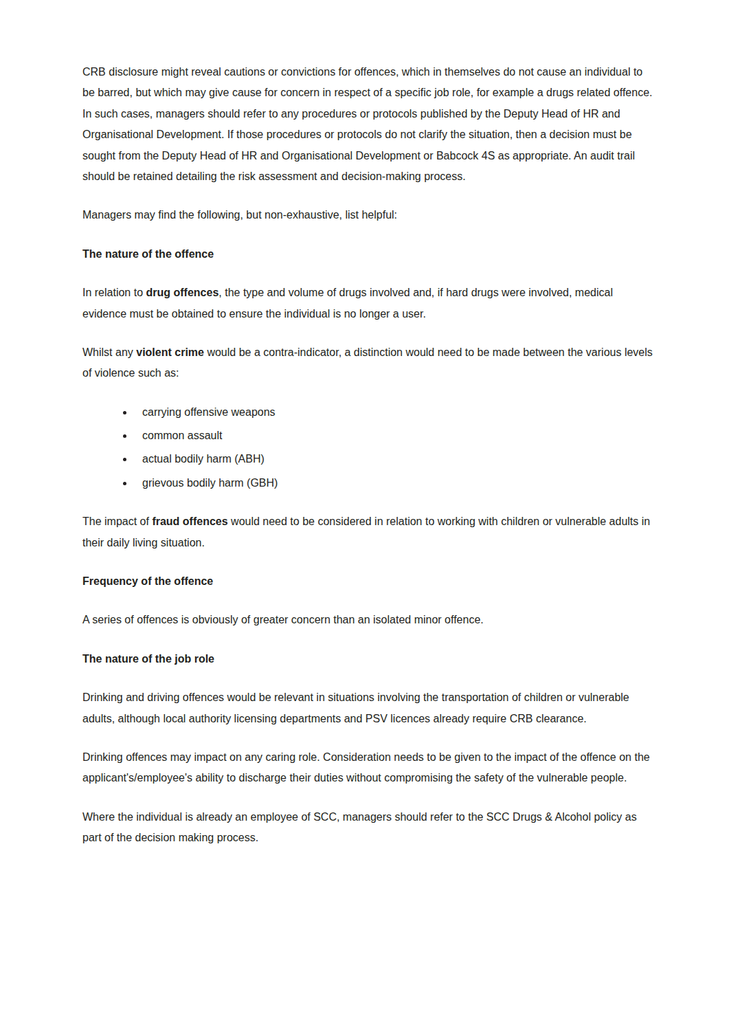CRB disclosure might reveal cautions or convictions for offences, which in themselves do not cause an individual to be barred, but which may give cause for concern in respect of a specific job role, for example a drugs related offence. In such cases, managers should refer to any procedures or protocols published by the Deputy Head of HR and Organisational Development. If those procedures or protocols do not clarify the situation, then a decision must be sought from the Deputy Head of HR and Organisational Development or Babcock 4S as appropriate. An audit trail should be retained detailing the risk assessment and decision-making process.
Managers may find the following, but non-exhaustive, list helpful:
The nature of the offence
In relation to drug offences, the type and volume of drugs involved and, if hard drugs were involved, medical evidence must be obtained to ensure the individual is no longer a user.
Whilst any violent crime would be a contra-indicator, a distinction would need to be made between the various levels of violence such as:
carrying offensive weapons
common assault
actual bodily harm (ABH)
grievous bodily harm (GBH)
The impact of fraud offences would need to be considered in relation to working with children or vulnerable adults in their daily living situation.
Frequency of the offence
A series of offences is obviously of greater concern than an isolated minor offence.
The nature of the job role
Drinking and driving offences would be relevant in situations involving the transportation of children or vulnerable adults, although local authority licensing departments and PSV licences already require CRB clearance.
Drinking offences may impact on any caring role. Consideration needs to be given to the impact of the offence on the applicant's/employee's ability to discharge their duties without compromising the safety of the vulnerable people.
Where the individual is already an employee of SCC, managers should refer to the SCC Drugs & Alcohol policy as part of the decision making process.